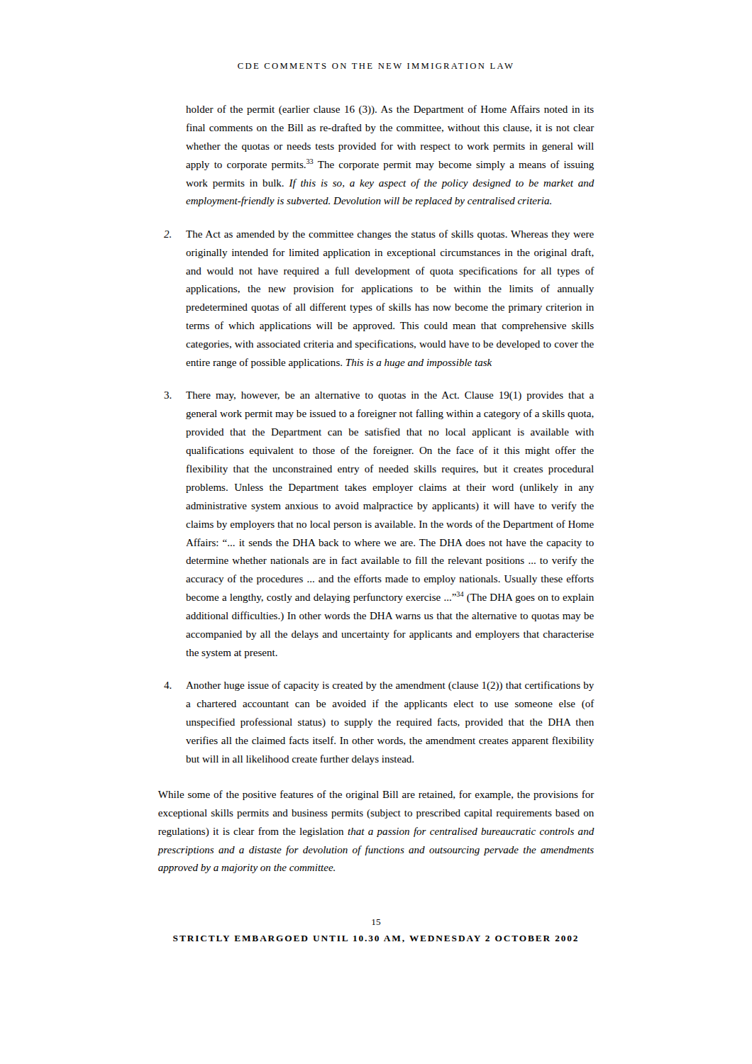CDE Comments on the New Immigration Law
holder of the permit (earlier clause 16 (3)). As the Department of Home Affairs noted in its final comments on the Bill as re-drafted by the committee, without this clause, it is not clear whether the quotas or needs tests provided for with respect to work permits in general will apply to corporate permits.33 The corporate permit may become simply a means of issuing work permits in bulk. If this is so, a key aspect of the policy designed to be market and employment-friendly is subverted. Devolution will be replaced by centralised criteria.
2. The Act as amended by the committee changes the status of skills quotas. Whereas they were originally intended for limited application in exceptional circumstances in the original draft, and would not have required a full development of quota specifications for all types of applications, the new provision for applications to be within the limits of annually predetermined quotas of all different types of skills has now become the primary criterion in terms of which applications will be approved. This could mean that comprehensive skills categories, with associated criteria and specifications, would have to be developed to cover the entire range of possible applications. This is a huge and impossible task
3. There may, however, be an alternative to quotas in the Act. Clause 19(1) provides that a general work permit may be issued to a foreigner not falling within a category of a skills quota, provided that the Department can be satisfied that no local applicant is available with qualifications equivalent to those of the foreigner. On the face of it this might offer the flexibility that the unconstrained entry of needed skills requires, but it creates procedural problems. Unless the Department takes employer claims at their word (unlikely in any administrative system anxious to avoid malpractice by applicants) it will have to verify the claims by employers that no local person is available. In the words of the Department of Home Affairs: “... it sends the DHA back to where we are. The DHA does not have the capacity to determine whether nationals are in fact available to fill the relevant positions ... to verify the accuracy of the procedures ... and the efforts made to employ nationals. Usually these efforts become a lengthy, costly and delaying perfunctory exercise ...”34 (The DHA goes on to explain additional difficulties.) In other words the DHA warns us that the alternative to quotas may be accompanied by all the delays and uncertainty for applicants and employers that characterise the system at present.
4. Another huge issue of capacity is created by the amendment (clause 1(2)) that certifications by a chartered accountant can be avoided if the applicants elect to use someone else (of unspecified professional status) to supply the required facts, provided that the DHA then verifies all the claimed facts itself. In other words, the amendment creates apparent flexibility but will in all likelihood create further delays instead.
While some of the positive features of the original Bill are retained, for example, the provisions for exceptional skills permits and business permits (subject to prescribed capital requirements based on regulations) it is clear from the legislation that a passion for centralised bureaucratic controls and prescriptions and a distaste for devolution of functions and outsourcing pervade the amendments approved by a majority on the committee.
15
Strictly embargoed until 10.30 am, Wednesday 2 October 2002